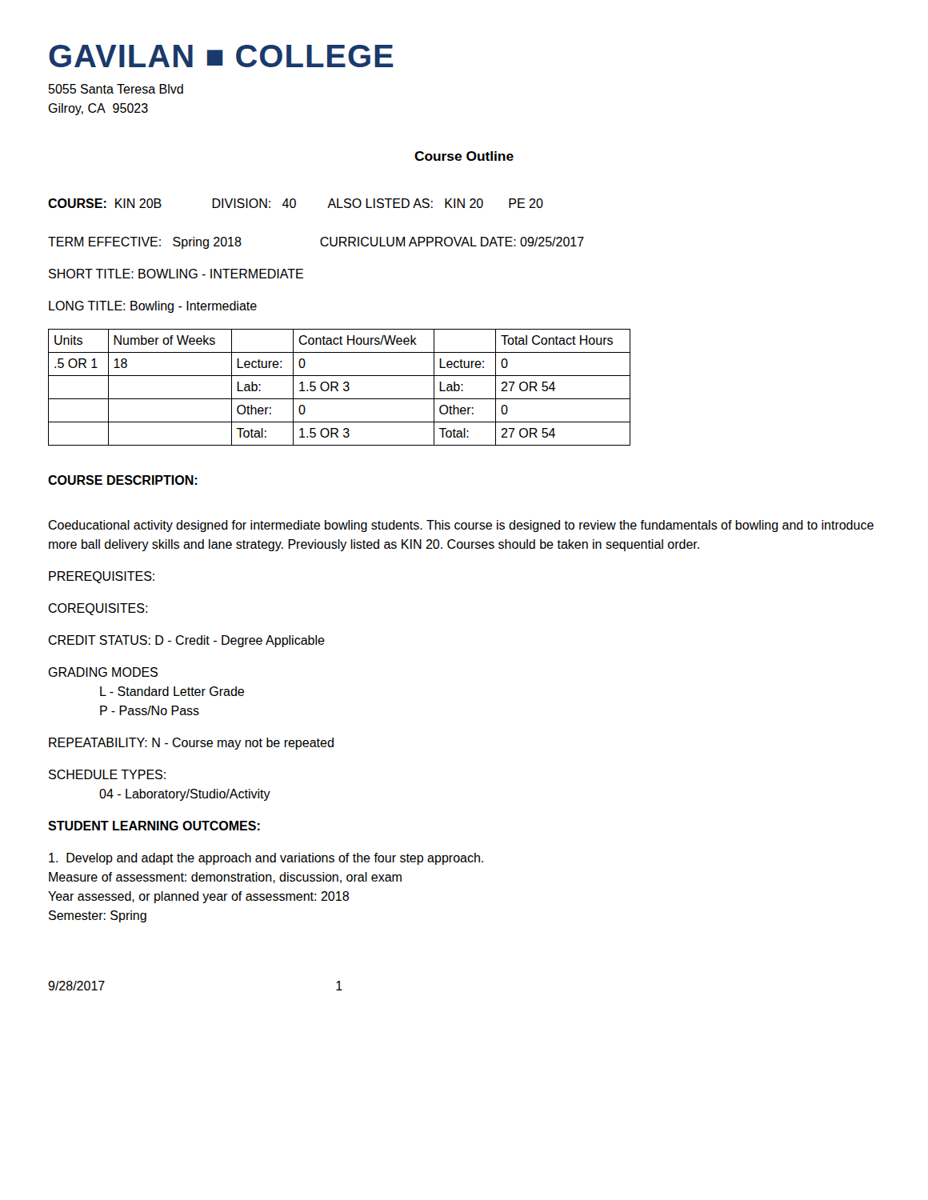GAVILAN ■ COLLEGE
5055 Santa Teresa Blvd
Gilroy, CA 95023
Course Outline
COURSE: KIN 20B DIVISION: 40 ALSO LISTED AS: KIN 20 PE 20
TERM EFFECTIVE: Spring 2018 CURRICULUM APPROVAL DATE: 09/25/2017
SHORT TITLE: BOWLING - INTERMEDIATE
LONG TITLE: Bowling - Intermediate
| Units | Number of Weeks | | Contact Hours/Week | | Total Contact Hours |
| .5 OR 1 | 18 | Lecture: | 0 | Lecture: | 0 |
| | | Lab: | 1.5 OR 3 | Lab: | 27 OR 54 |
| | | Other: | 0 | Other: | 0 |
| | | Total: | 1.5 OR 3 | Total: | 27 OR 54 |
COURSE DESCRIPTION:
Coeducational activity designed for intermediate bowling students. This course is designed to review the fundamentals of bowling and to introduce more ball delivery skills and lane strategy. Previously listed as KIN 20. Courses should be taken in sequential order.
PREREQUISITES:
COREQUISITES:
CREDIT STATUS: D - Credit - Degree Applicable
GRADING MODES
L - Standard Letter Grade
P - Pass/No Pass
REPEATABILITY: N - Course may not be repeated
SCHEDULE TYPES:
04 - Laboratory/Studio/Activity
STUDENT LEARNING OUTCOMES:
1. Develop and adapt the approach and variations of the four step approach.
Measure of assessment: demonstration, discussion, oral exam
Year assessed, or planned year of assessment: 2018
Semester: Spring
9/28/2017 1